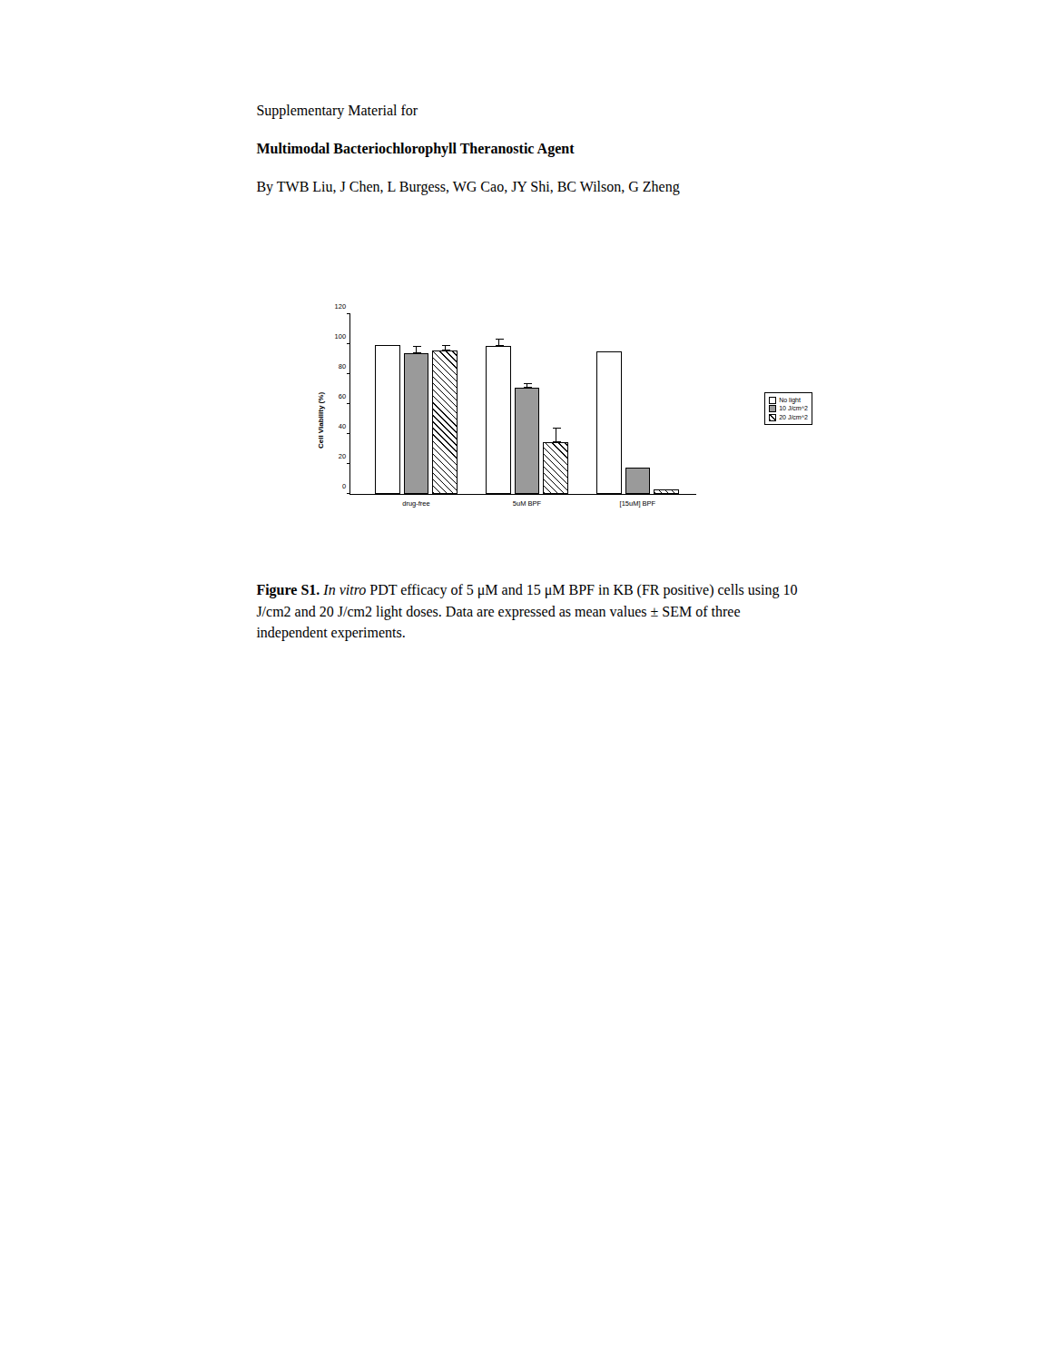Supplementary Material for
Multimodal Bacteriochlorophyll Theranostic Agent
By TWB Liu, J Chen, L Burgess, WG Cao, JY Shi, BC Wilson, G Zheng
Cell Viability (%)
0
20
40
60
80
100
120
drug-free
5uM BPF
[15uM] BPF
No light
10 J/cm^2
20 J/cm^2
Figure S1. In vitro PDT efficacy of 5 μM and 15 μM BPF in KB (FR positive) cells using 10 J/cm2 and 20 J/cm2 light doses. Data are expressed as mean values ± SEM of three independent experiments.